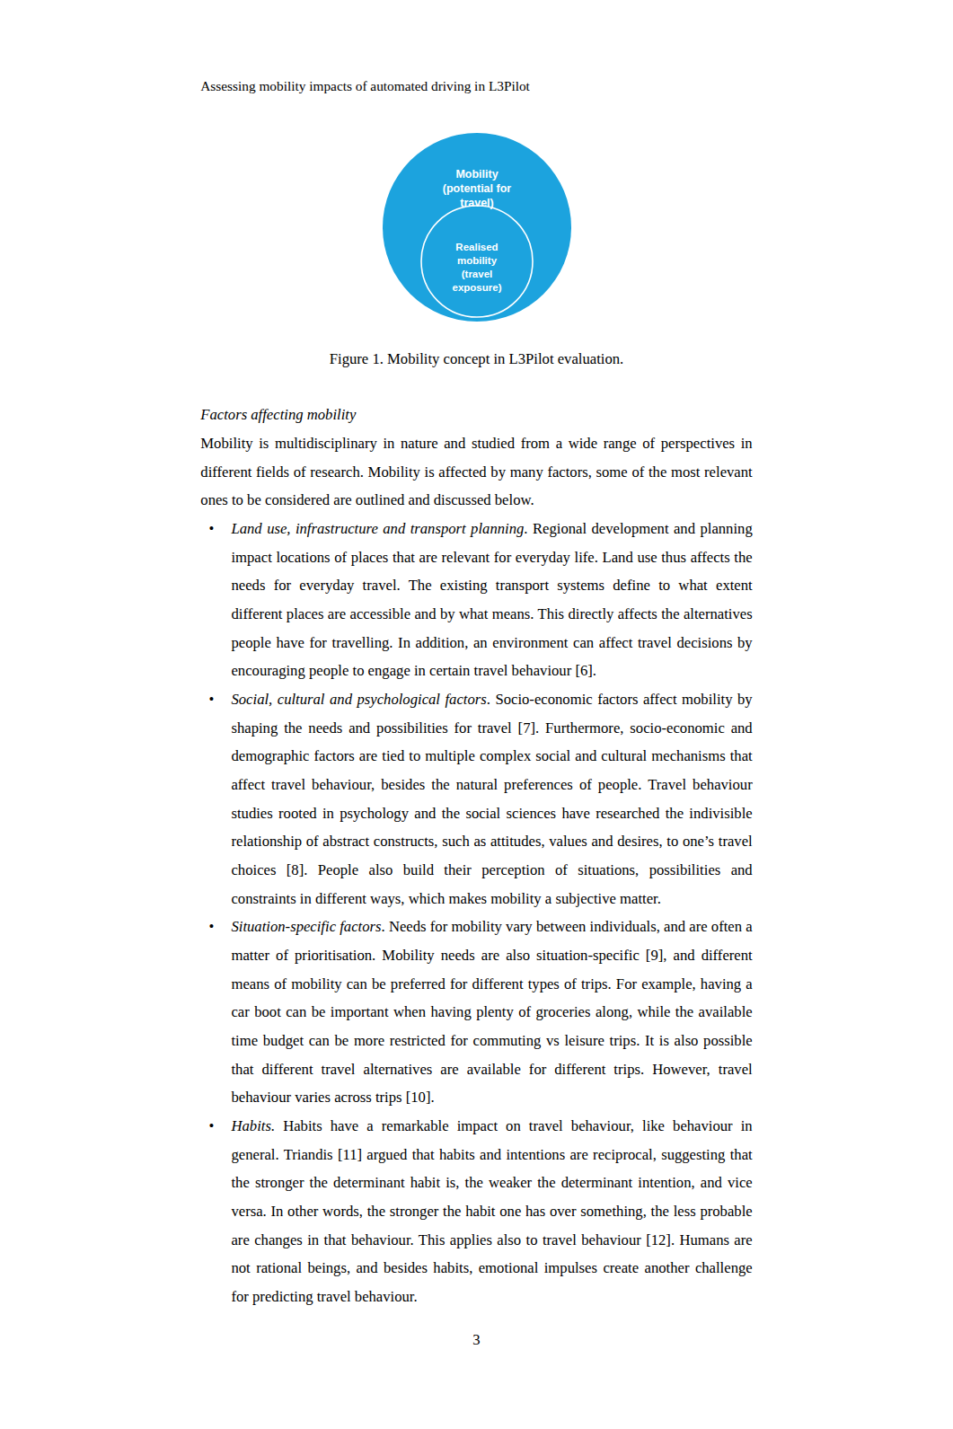Assessing mobility impacts of automated driving in L3Pilot
Mobility (potential for travel) Realised mobility (travel exposure)
Figure 1. Mobility concept in L3Pilot evaluation.
Factors affecting mobility
Mobility is multidisciplinary in nature and studied from a wide range of perspectives in different fields of research. Mobility is affected by many factors, some of the most relevant ones to be considered are outlined and discussed below.
Land use, infrastructure and transport planning. Regional development and planning impact locations of places that are relevant for everyday life. Land use thus affects the needs for everyday travel. The existing transport systems define to what extent different places are accessible and by what means. This directly affects the alternatives people have for travelling. In addition, an environment can affect travel decisions by encouraging people to engage in certain travel behaviour [6].
Social, cultural and psychological factors. Socio-economic factors affect mobility by shaping the needs and possibilities for travel [7]. Furthermore, socio-economic and demographic factors are tied to multiple complex social and cultural mechanisms that affect travel behaviour, besides the natural preferences of people. Travel behaviour studies rooted in psychology and the social sciences have researched the indivisible relationship of abstract constructs, such as attitudes, values and desires, to one’s travel choices [8]. People also build their perception of situations, possibilities and constraints in different ways, which makes mobility a subjective matter.
Situation-specific factors. Needs for mobility vary between individuals, and are often a matter of prioritisation. Mobility needs are also situation-specific [9], and different means of mobility can be preferred for different types of trips. For example, having a car boot can be important when having plenty of groceries along, while the available time budget can be more restricted for commuting vs leisure trips. It is also possible that different travel alternatives are available for different trips. However, travel behaviour varies across trips [10].
Habits. Habits have a remarkable impact on travel behaviour, like behaviour in general. Triandis [11] argued that habits and intentions are reciprocal, suggesting that the stronger the determinant habit is, the weaker the determinant intention, and vice versa. In other words, the stronger the habit one has over something, the less probable are changes in that behaviour. This applies also to travel behaviour [12]. Humans are not rational beings, and besides habits, emotional impulses create another challenge for predicting travel behaviour.
3